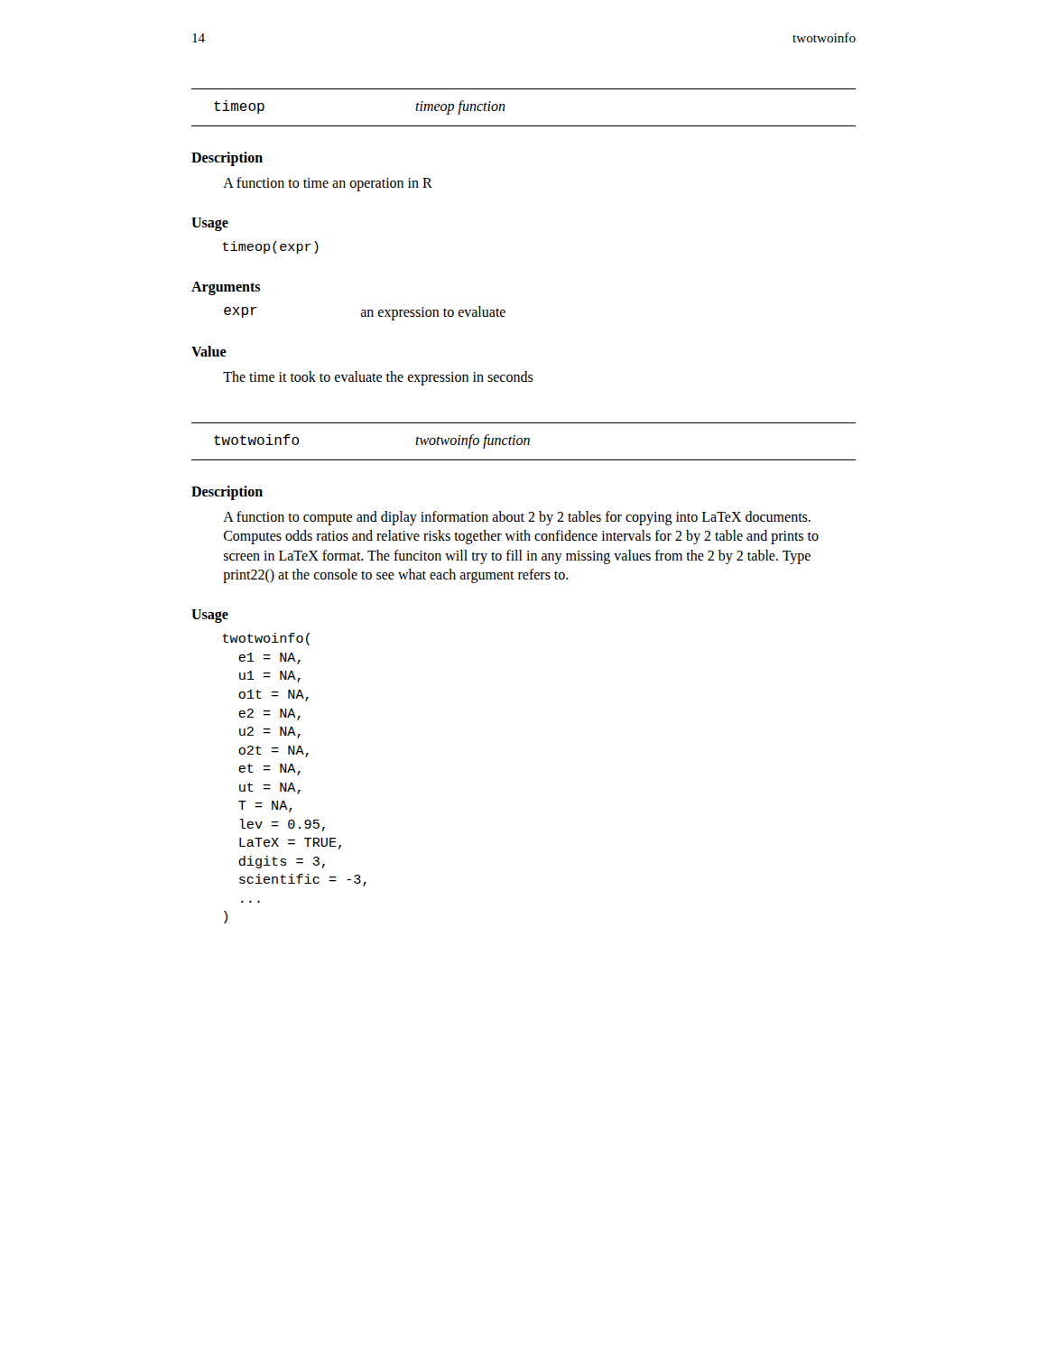14 twotwoinfo
timeop timeop function
Description
A function to time an operation in R
Usage
timeop(expr)
Arguments
expr
an expression to evaluate
Value
The time it took to evaluate the expression in seconds
twotwoinfo twotwoinfo function
Description
A function to compute and diplay information about 2 by 2 tables for copying into LaTeX documents. Computes odds ratios and relative risks together with confidence intervals for 2 by 2 table and prints to screen in LaTeX format. The funciton will try to fill in any missing values from the 2 by 2 table. Type print22() at the console to see what each argument refers to.
Usage
twotwoinfo(
  e1 = NA,
  u1 = NA,
  o1t = NA,
  e2 = NA,
  u2 = NA,
  o2t = NA,
  et = NA,
  ut = NA,
  T = NA,
  lev = 0.95,
  LaTeX = TRUE,
  digits = 3,
  scientific = -3,
  ...
)